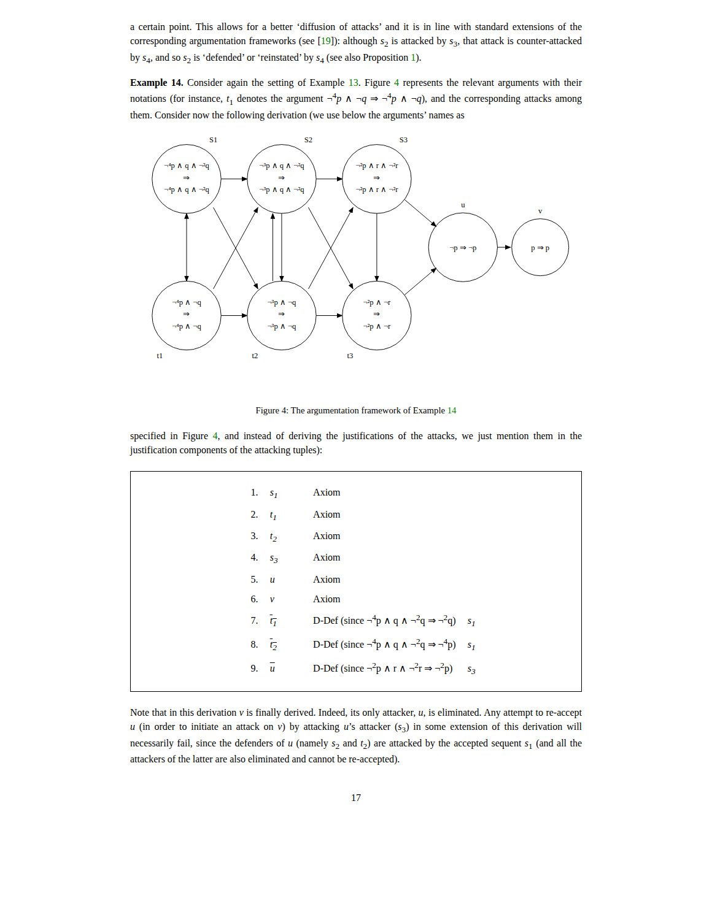a certain point. This allows for a better ‘diffusion of attacks’ and it is in line with standard extensions of the corresponding argumentation frameworks (see [19]): although s2 is attacked by s3, that attack is counter-attacked by s4, and so s2 is ‘defended’ or ‘reinstated’ by s4 (see also Proposition 1).
Example 14. Consider again the setting of Example 13. Figure 4 represents the relevant arguments with their notations (for instance, t1 denotes the argument ¬4p ∧ ¬q ⇒ ¬4p ∧ ¬q), and the corresponding attacks among them. Consider now the following derivation (we use below the arguments’ names as
¬⁴p ∧ q ∧ ¬²q ⇒ ¬⁴p ∧ q ∧ ¬²q ¬³p ∧ q ∧ ¬²q ⇒ ¬³p ∧ q ∧ ¬²q ¬²p ∧ r ∧ ¬²r ⇒ ¬²p ∧ r ∧ ¬²r ¬p ⇒ ¬p p ⇒ p ¬⁴p ∧ ¬q ⇒ ¬⁴p ∧ ¬q ¬³p ∧ ¬q ⇒ ¬³p ∧ ¬q ¬²p ∧ ¬r ⇒ ¬²p ∧ ¬r S1 S2 S3 u v t1 t2 t3
Figure 4: The argumentation framework of Example 14
specified in Figure 4, and instead of deriving the justifications of the attacks, we just mention them in the justification components of the attacking tuples):
| 1. | s 1 | Axiom | |
| 2. | t 1 | Axiom | |
| 3. | t 2 | Axiom | |
| 4. | s 3 | Axiom | |
| 5. | u | Axiom | |
| 6. | v | Axiom | |
| 7. | t 1 | D-Def (since ¬ 4 p ∧ q ∧ ¬ 2 q ⇒ ¬ 2 q) | s 1 |
| 8. | t 2 | D-Def (since ¬ 4 p ∧ q ∧ ¬ 2 q ⇒ ¬ 4 p) | s 1 |
| 9. | u | D-Def (since ¬ 2 p ∧ r ∧ ¬ 2 r ⇒ ¬ 2 p) | s 3 |
Note that in this derivation v is finally derived. Indeed, its only attacker, u, is eliminated. Any attempt to re-accept u (in order to initiate an attack on v) by attacking u’s attacker (s3) in some extension of this derivation will necessarily fail, since the defenders of u (namely s2 and t2) are attacked by the accepted sequent s1 (and all the attackers of the latter are also eliminated and cannot be re-accepted).
17